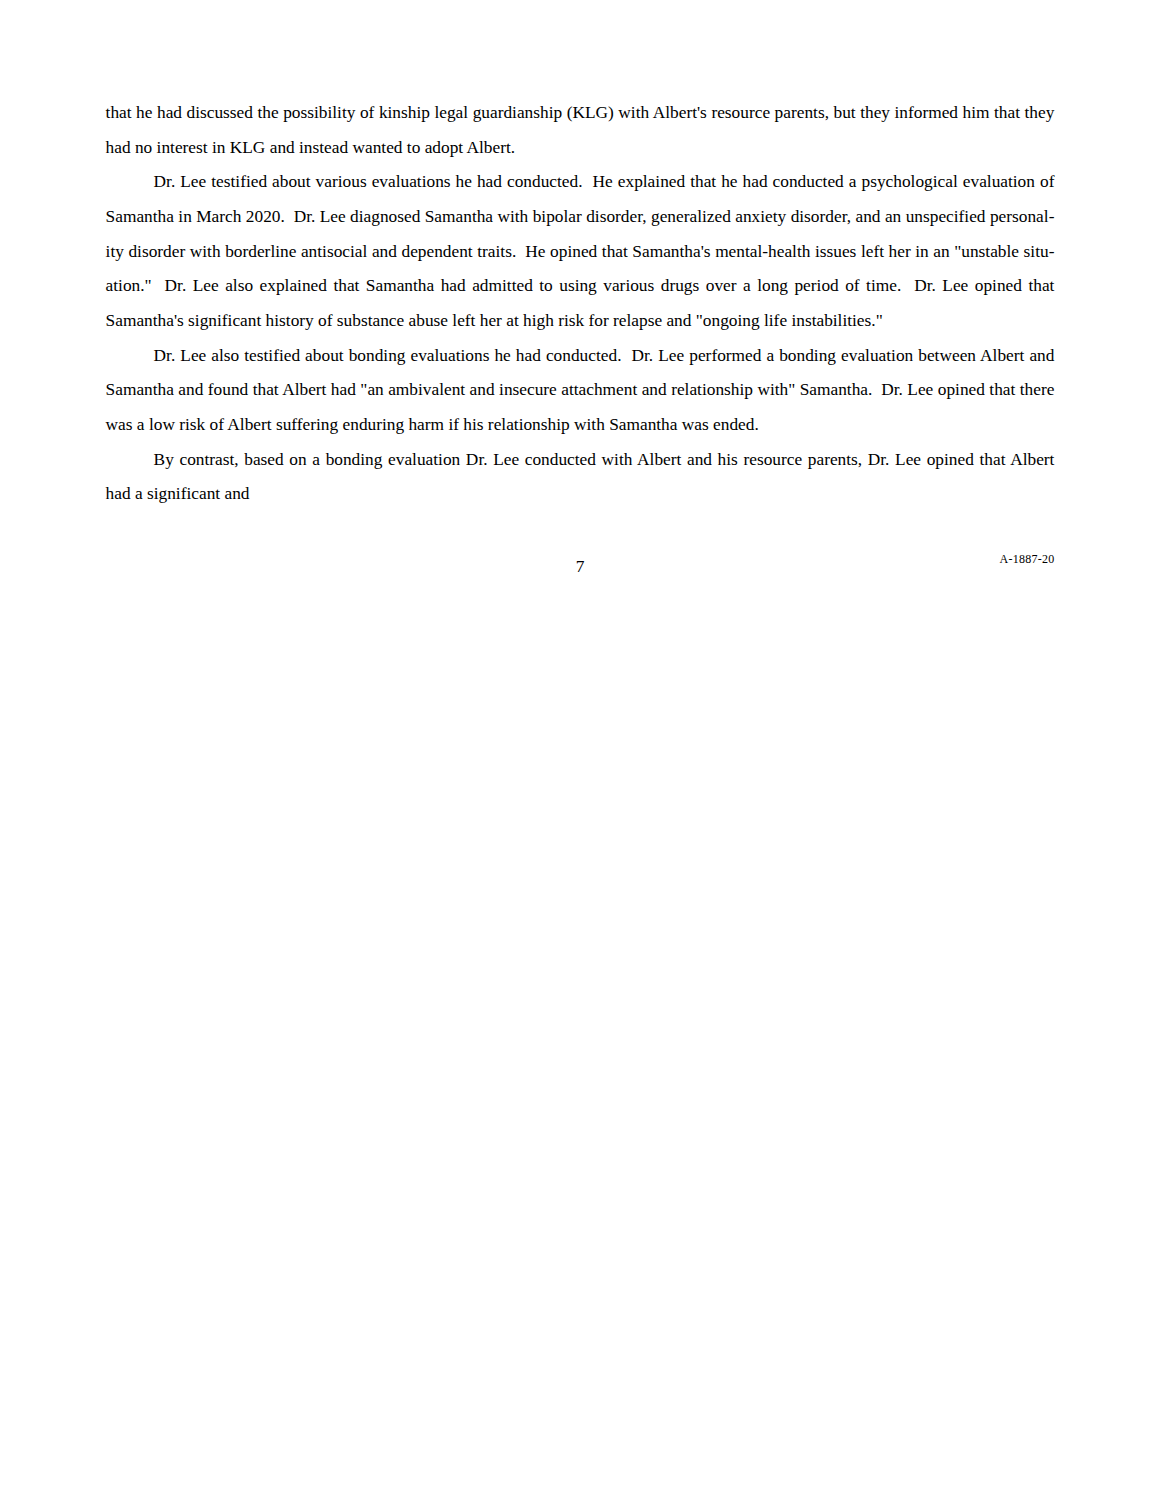that he had discussed the possibility of kinship legal guardianship (KLG) with Albert's resource parents, but they informed him that they had no interest in KLG and instead wanted to adopt Albert.
Dr. Lee testified about various evaluations he had conducted. He explained that he had conducted a psychological evaluation of Samantha in March 2020. Dr. Lee diagnosed Samantha with bipolar disorder, generalized anxiety disorder, and an unspecified personality disorder with borderline antisocial and dependent traits. He opined that Samantha's mental-health issues left her in an "unstable situation." Dr. Lee also explained that Samantha had admitted to using various drugs over a long period of time. Dr. Lee opined that Samantha's significant history of substance abuse left her at high risk for relapse and "ongoing life instabilities."
Dr. Lee also testified about bonding evaluations he had conducted. Dr. Lee performed a bonding evaluation between Albert and Samantha and found that Albert had "an ambivalent and insecure attachment and relationship with" Samantha. Dr. Lee opined that there was a low risk of Albert suffering enduring harm if his relationship with Samantha was ended.
By contrast, based on a bonding evaluation Dr. Lee conducted with Albert and his resource parents, Dr. Lee opined that Albert had a significant and
7 A-1887-20